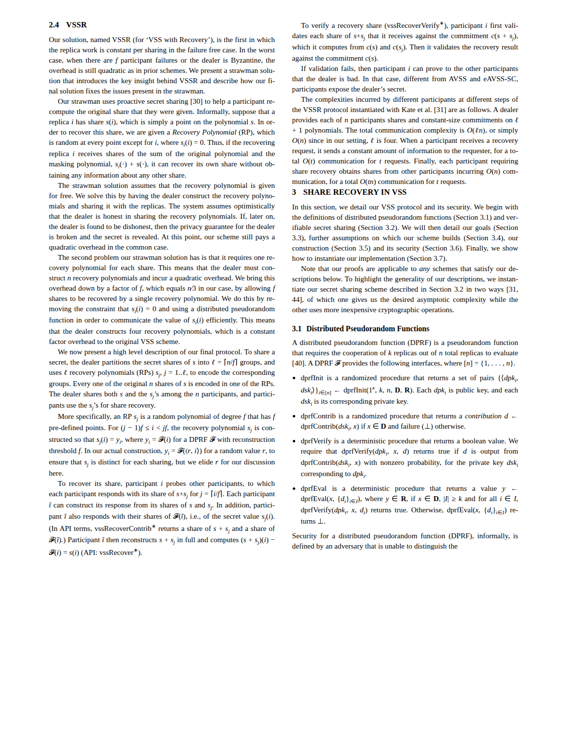2.4 VSSR
Our solution, named VSSR (for ‘VSS with Recovery’), is the first in which the replica work is constant per sharing in the failure free case. In the worst case, when there are f participant failures or the dealer is Byzantine, the overhead is still quadratic as in prior schemes. We present a strawman solution that introduces the key insight behind VSSR and describe how our final solution fixes the issues present in the strawman.
Our strawman uses proactive secret sharing [30] to help a participant re-compute the original share that they were given. Informally, suppose that a replica i has share s(i), which is simply a point on the polynomial s. In order to recover this share, we are given a Recovery Polynomial (RP), which is random at every point except for i, where si(i) = 0. Thus, if the recovering replica i receives shares of the sum of the original polynomial and the masking polynomial, si(·) + s(·), it can recover its own share without obtaining any information about any other share.
The strawman solution assumes that the recovery polynomial is given for free. We solve this by having the dealer construct the recovery polynomials and sharing it with the replicas. The system assumes optimistically that the dealer is honest in sharing the recovery polynomials. If, later on, the dealer is found to be dishonest, then the privacy guarantee for the dealer is broken and the secret is revealed. At this point, our scheme still pays a quadratic overhead in the common case.
The second problem our strawman solution has is that it requires one recovery polynomial for each share. This means that the dealer must construct n recovery polynomials and incur a quadratic overhead. We bring this overhead down by a factor of f, which equals n⁄3 in our case, by allowing f shares to be recovered by a single recovery polynomial. We do this by removing the constraint that si(i) = 0 and using a distributed pseudorandom function in order to communicate the value of si(i) efficiently. This means that the dealer constructs four recovery polynomials, which is a constant factor overhead to the original VSS scheme.
We now present a high level description of our final protocol. To share a secret, the dealer partitions the secret shares of s into ℓ = ⌈n/f⌉ groups, and uses ℓ recovery polynomials (RPs) sj, j = 1..ℓ, to encode the corresponding groups. Every one of the original n shares of s is encoded in one of the RPs. The dealer shares both s and the sj’s among the n participants, and participants use the sj’s for share recovery.
More specifically, an RP sj is a random polynomial of degree f that has f pre-defined points. For (j − 1)f ≤ i < jf, the recovery polynomial sj is constructed so that sj(i) = yi, where yi = 𝓕(i) for a DPRF 𝓕 with reconstruction threshold f. In our actual construction, yi = 𝓕(⟨r, i⟩) for a random value r, to ensure that sj is distinct for each sharing, but we elide r for our discussion here.
To recover its share, participant i probes other participants, to which each participant responds with its share of s+sj for j = ⌈i/f⌉. Each participant î can construct its response from its shares of s and sj. In addition, participant î also responds with their shares of 𝓕(î), i.e., of the secret value sj(i). (In API terms, vssRecoverContrib∗ returns a share of s + sj and a share of 𝓕(î).) Participant î then reconstructs s + sj in full and computes (s + sj)(i) − 𝓕(i) = s(i) (API: vssRecover∗).
To verify a recovery share (vssRecoverVerify∗), participant i first validates each share of s+sj that it receives against the commitment c(s + sj), which it computes from c(s) and c(sj). Then it validates the recovery result against the commitment c(s).
If validation fails, then participant i can prove to the other participants that the dealer is bad. In that case, different from AVSS and eAVSS-SC, participants expose the dealer’s secret.
The complexities incurred by different participants at different steps of the VSSR protocol instantiated with Kate et al. [31] are as follows. A dealer provides each of n participants shares and constant-size commitments on ℓ + 1 polynomials. The total communication complexity is O(ℓn), or simply O(n) since in our setting, ℓ is four. When a participant receives a recovery request, it sends a constant amount of information to the requester, for a total O(t) communication for t requests. Finally, each participant requiring share recovery obtains shares from other participants incurring O(n) communication, for a total O(tn) communication for t requests.
3 SHARE RECOVERY IN VSS
In this section, we detail our VSS protocol and its security. We begin with the definitions of distributed pseudorandom functions (Section 3.1) and verifiable secret sharing (Section 3.2). We will then detail our goals (Section 3.3), further assumptions on which our scheme builds (Section 3.4), our construction (Section 3.5) and its security (Section 3.6). Finally, we show how to instantiate our implementation (Section 3.7).
Note that our proofs are applicable to any schemes that satisfy our descriptions below. To highlight the generality of our descriptions, we instantiate our secret sharing scheme described in Section 3.2 in two ways [31, 44], of which one gives us the desired asymptotic complexity while the other uses more inexpensive cryptographic operations.
3.1 Distributed Pseudorandom Functions
A distributed pseudorandom function (DPRF) is a pseudorandom function that requires the cooperation of k replicas out of n total replicas to evaluate [40]. A DPRF 𝓕 provides the following interfaces, where [n] = {1, . . . , n}.
dprfInit is a randomized procedure that returns a set of pairs {⟨dpki, dski⟩}i∈[n] ← dprfInit(1κ, k, n, D, R). Each dpki is public key, and each dski is its corresponding private key.
dprfContrib is a randomized procedure that returns a contribution d ← dprfContrib(dski, x) if x ∈ D and failure (⊥) otherwise.
dprfVerify is a deterministic procedure that returns a boolean value. We require that dprfVerify(dpki, x, d) returns true if d is output from dprfContrib(dski, x) with nonzero probability, for the private key dski corresponding to dpki.
dprfEval is a deterministic procedure that returns a value y ← dprfEval(x, {di}i∈I), where y ∈ R, if x ∈ D, |I| ≥ k and for all i ∈ I, dprfVerify(dpki, x, di) returns true. Otherwise, dprfEval(x, {di}i∈I) returns ⊥.
Security for a distributed pseudorandom function (DPRF), informally, is defined by an adversary that is unable to distinguish the